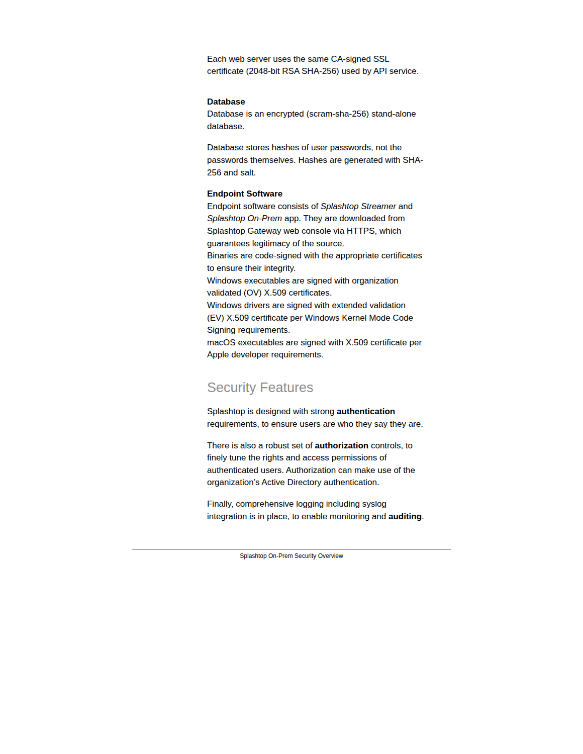Each web server uses the same CA-signed SSL certificate (2048-bit RSA SHA-256) used by API service.
Database
Database is an encrypted (scram-sha-256) stand-alone database.
Database stores hashes of user passwords, not the passwords themselves. Hashes are generated with SHA-256 and salt.
Endpoint Software
Endpoint software consists of Splashtop Streamer and Splashtop On-Prem app. They are downloaded from Splashtop Gateway web console via HTTPS, which guarantees legitimacy of the source.
Binaries are code-signed with the appropriate certificates to ensure their integrity.
Windows executables are signed with organization validated (OV) X.509 certificates.
Windows drivers are signed with extended validation (EV) X.509 certificate per Windows Kernel Mode Code Signing requirements.
macOS executables are signed with X.509 certificate per Apple developer requirements.
Security Features
Splashtop is designed with strong authentication requirements, to ensure users are who they say they are.
There is also a robust set of authorization controls, to finely tune the rights and access permissions of authenticated users. Authorization can make use of the organization’s Active Directory authentication.
Finally, comprehensive logging including syslog integration is in place, to enable monitoring and auditing.
Splashtop On-Prem Security Overview